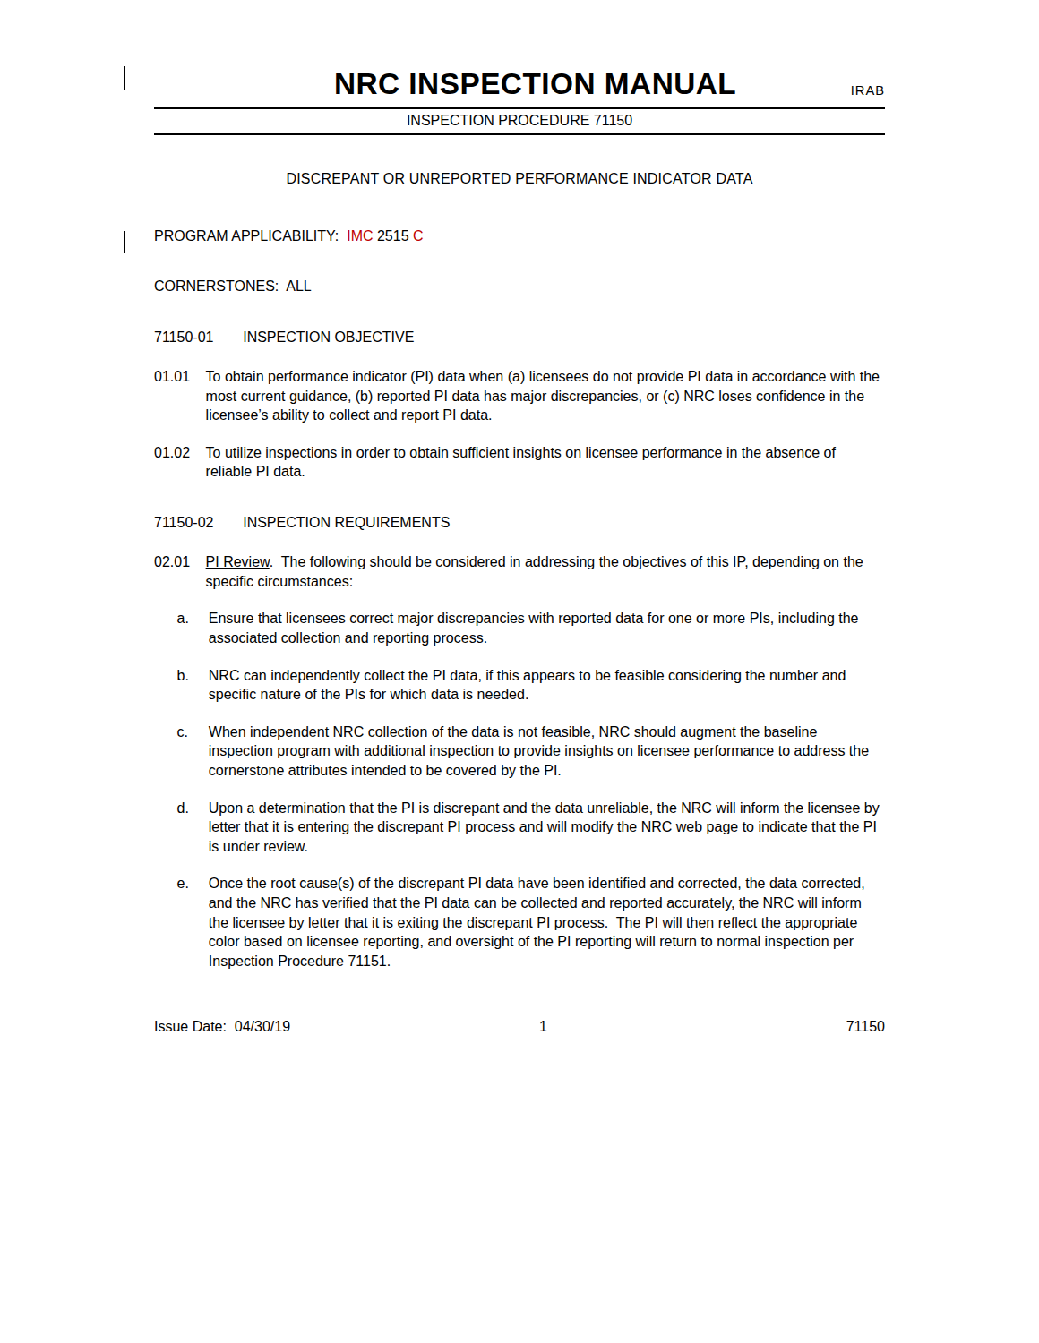NRC INSPECTION MANUAL
IRAB
INSPECTION PROCEDURE 71150
DISCREPANT OR UNREPORTED PERFORMANCE INDICATOR DATA
PROGRAM APPLICABILITY: IMC 2515 C
CORNERSTONES: ALL
71150-01 INSPECTION OBJECTIVE
01.01
To obtain performance indicator (PI) data when (a) licensees do not provide PI data in accordance with the most current guidance, (b) reported PI data has major discrepancies, or (c) NRC loses confidence in the licensee’s ability to collect and report PI data.
01.02
To utilize inspections in order to obtain sufficient insights on licensee performance in the absence of reliable PI data.
71150-02 INSPECTION REQUIREMENTS
02.01
PI Review. The following should be considered in addressing the objectives of this IP, depending on the specific circumstances:
a.
Ensure that licensees correct major discrepancies with reported data for one or more PIs, including the associated collection and reporting process.
b.
NRC can independently collect the PI data, if this appears to be feasible considering the number and specific nature of the PIs for which data is needed.
c.
When independent NRC collection of the data is not feasible, NRC should augment the baseline inspection program with additional inspection to provide insights on licensee performance to address the cornerstone attributes intended to be covered by the PI.
d.
Upon a determination that the PI is discrepant and the data unreliable, the NRC will inform the licensee by letter that it is entering the discrepant PI process and will modify the NRC web page to indicate that the PI is under review.
e.
Once the root cause(s) of the discrepant PI data have been identified and corrected, the data corrected, and the NRC has verified that the PI data can be collected and reported accurately, the NRC will inform the licensee by letter that it is exiting the discrepant PI process. The PI will then reflect the appropriate color based on licensee reporting, and oversight of the PI reporting will return to normal inspection per Inspection Procedure 71151.
Issue Date: 04/30/19
1
71150